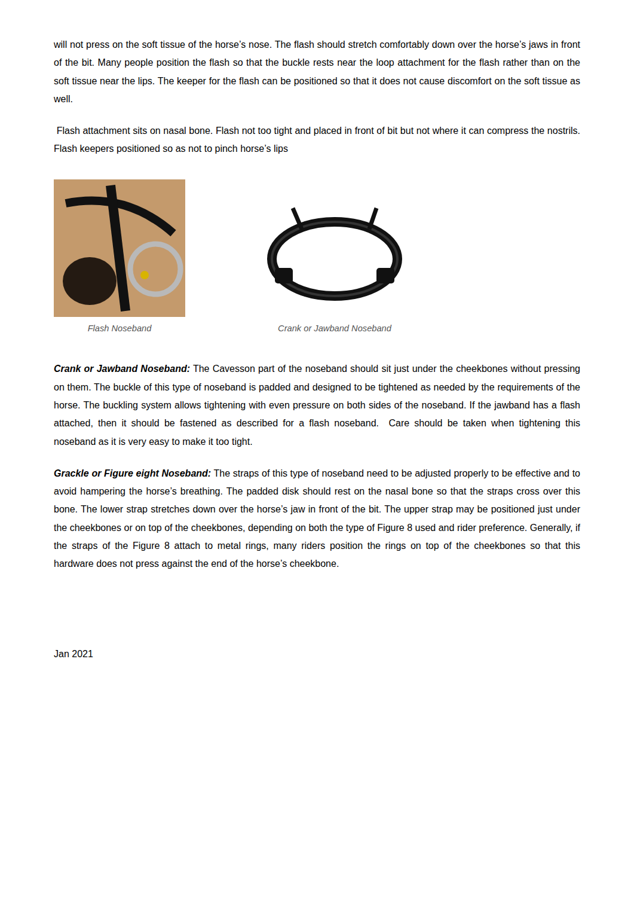will not press on the soft tissue of the horse’s nose. The flash should stretch comfortably down over the horse’s jaws in front of the bit. Many people position the flash so that the buckle rests near the loop attachment for the flash rather than on the soft tissue near the lips. The keeper for the flash can be positioned so that it does not cause discomfort on the soft tissue as well.
Flash attachment sits on nasal bone. Flash not too tight and placed in front of bit but not where it can compress the nostrils. Flash keepers positioned so as not to pinch horse’s lips
Flash Noseband
Crank or Jawband Noseband
Crank or Jawband Noseband: The Cavesson part of the noseband should sit just under the cheekbones without pressing on them. The buckle of this type of noseband is padded and designed to be tightened as needed by the requirements of the horse. The buckling system allows tightening with even pressure on both sides of the noseband. If the jawband has a flash attached, then it should be fastened as described for a flash noseband. Care should be taken when tightening this noseband as it is very easy to make it too tight.
Grackle or Figure eight Noseband: The straps of this type of noseband need to be adjusted properly to be effective and to avoid hampering the horse’s breathing. The padded disk should rest on the nasal bone so that the straps cross over this bone. The lower strap stretches down over the horse’s jaw in front of the bit. The upper strap may be positioned just under the cheekbones or on top of the cheekbones, depending on both the type of Figure 8 used and rider preference. Generally, if the straps of the Figure 8 attach to metal rings, many riders position the rings on top of the cheekbones so that this hardware does not press against the end of the horse’s cheekbone.
Jan 2021